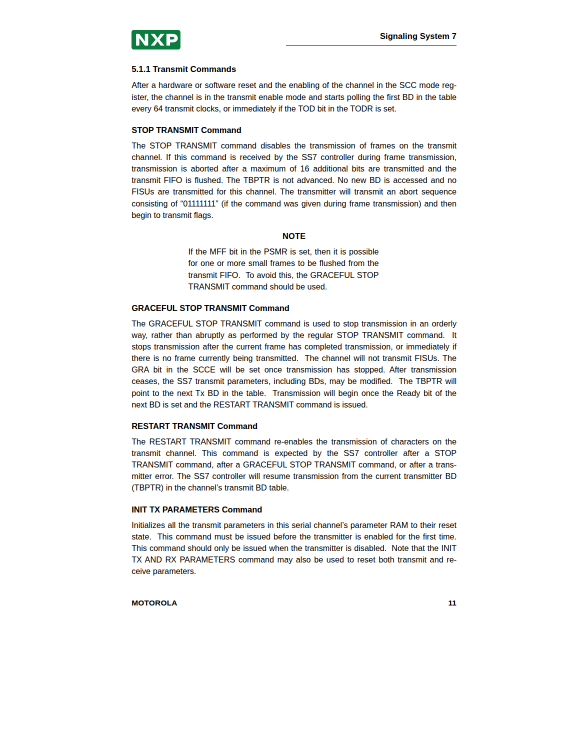Signaling System 7
5.1.1 Transmit Commands
After a hardware or software reset and the enabling of the channel in the SCC mode register, the channel is in the transmit enable mode and starts polling the first BD in the table every 64 transmit clocks, or immediately if the TOD bit in the TODR is set.
STOP TRANSMIT Command
The STOP TRANSMIT command disables the transmission of frames on the transmit channel. If this command is received by the SS7 controller during frame transmission, transmission is aborted after a maximum of 16 additional bits are transmitted and the transmit FIFO is flushed. The TBPTR is not advanced. No new BD is accessed and no FISUs are transmitted for this channel. The transmitter will transmit an abort sequence consisting of “01111111” (if the command was given during frame transmission) and then begin to transmit flags.
NOTE
If the MFF bit in the PSMR is set, then it is possible for one or more small frames to be flushed from the transmit FIFO. To avoid this, the GRACEFUL STOP TRANSMIT command should be used.
GRACEFUL STOP TRANSMIT Command
The GRACEFUL STOP TRANSMIT command is used to stop transmission in an orderly way, rather than abruptly as performed by the regular STOP TRANSMIT command. It stops transmission after the current frame has completed transmission, or immediately if there is no frame currently being transmitted. The channel will not transmit FISUs. The GRA bit in the SCCE will be set once transmission has stopped. After transmission ceases, the SS7 transmit parameters, including BDs, may be modified. The TBPTR will point to the next Tx BD in the table. Transmission will begin once the Ready bit of the next BD is set and the RESTART TRANSMIT command is issued.
RESTART TRANSMIT Command
The RESTART TRANSMIT command re-enables the transmission of characters on the transmit channel. This command is expected by the SS7 controller after a STOP TRANSMIT command, after a GRACEFUL STOP TRANSMIT command, or after a transmitter error. The SS7 controller will resume transmission from the current transmitter BD (TBPTR) in the channel’s transmit BD table.
INIT TX PARAMETERS Command
Initializes all the transmit parameters in this serial channel’s parameter RAM to their reset state. This command must be issued before the transmitter is enabled for the first time. This command should only be issued when the transmitter is disabled. Note that the INIT TX AND RX PARAMETERS command may also be used to reset both transmit and receive parameters.
MOTOROLA
11